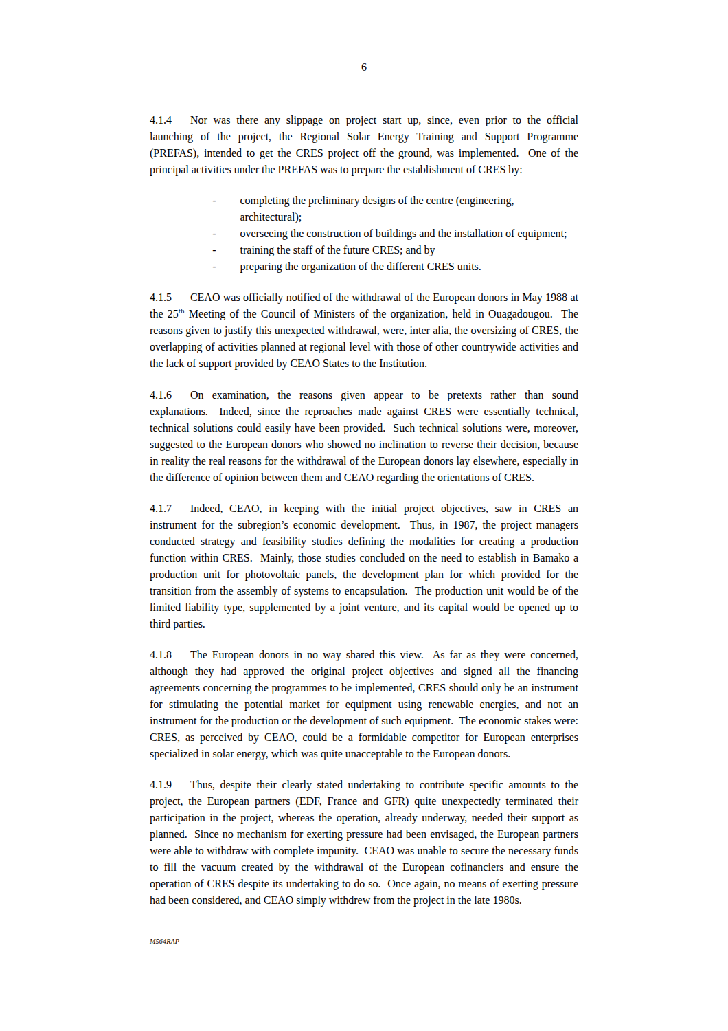6
4.1.4 Nor was there any slippage on project start up, since, even prior to the official launching of the project, the Regional Solar Energy Training and Support Programme (PREFAS), intended to get the CRES project off the ground, was implemented. One of the principal activities under the PREFAS was to prepare the establishment of CRES by:
completing the preliminary designs of the centre (engineering, architectural);
overseeing the construction of buildings and the installation of equipment;
training the staff of the future CRES; and by
preparing the organization of the different CRES units.
4.1.5 CEAO was officially notified of the withdrawal of the European donors in May 1988 at the 25th Meeting of the Council of Ministers of the organization, held in Ouagadougou. The reasons given to justify this unexpected withdrawal, were, inter alia, the oversizing of CRES, the overlapping of activities planned at regional level with those of other countrywide activities and the lack of support provided by CEAO States to the Institution.
4.1.6 On examination, the reasons given appear to be pretexts rather than sound explanations. Indeed, since the reproaches made against CRES were essentially technical, technical solutions could easily have been provided. Such technical solutions were, moreover, suggested to the European donors who showed no inclination to reverse their decision, because in reality the real reasons for the withdrawal of the European donors lay elsewhere, especially in the difference of opinion between them and CEAO regarding the orientations of CRES.
4.1.7 Indeed, CEAO, in keeping with the initial project objectives, saw in CRES an instrument for the subregion’s economic development. Thus, in 1987, the project managers conducted strategy and feasibility studies defining the modalities for creating a production function within CRES. Mainly, those studies concluded on the need to establish in Bamako a production unit for photovoltaic panels, the development plan for which provided for the transition from the assembly of systems to encapsulation. The production unit would be of the limited liability type, supplemented by a joint venture, and its capital would be opened up to third parties.
4.1.8 The European donors in no way shared this view. As far as they were concerned, although they had approved the original project objectives and signed all the financing agreements concerning the programmes to be implemented, CRES should only be an instrument for stimulating the potential market for equipment using renewable energies, and not an instrument for the production or the development of such equipment. The economic stakes were: CRES, as perceived by CEAO, could be a formidable competitor for European enterprises specialized in solar energy, which was quite unacceptable to the European donors.
4.1.9 Thus, despite their clearly stated undertaking to contribute specific amounts to the project, the European partners (EDF, France and GFR) quite unexpectedly terminated their participation in the project, whereas the operation, already underway, needed their support as planned. Since no mechanism for exerting pressure had been envisaged, the European partners were able to withdraw with complete impunity. CEAO was unable to secure the necessary funds to fill the vacuum created by the withdrawal of the European cofinanciers and ensure the operation of CRES despite its undertaking to do so. Once again, no means of exerting pressure had been considered, and CEAO simply withdrew from the project in the late 1980s.
M564RAP